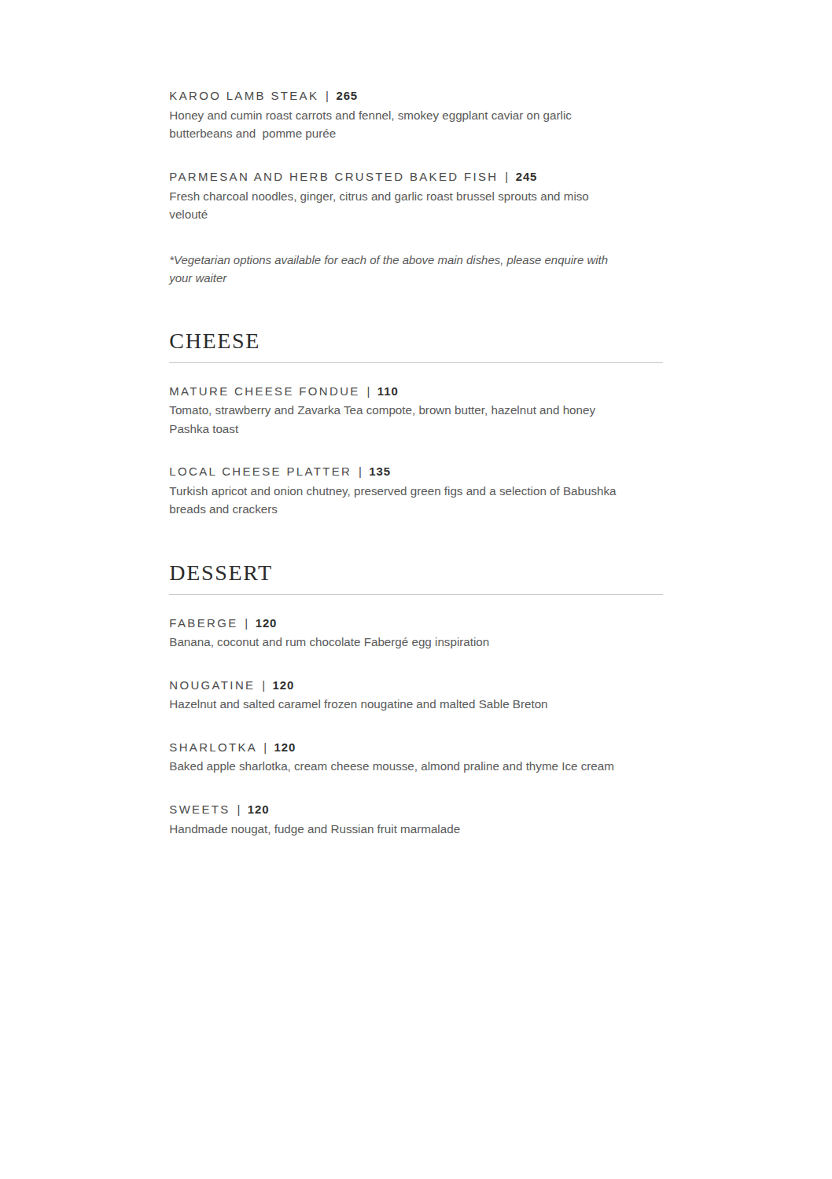Karoo Lamb Steak | 265
Honey and cumin roast carrots and fennel, smokey eggplant caviar on garlic butterbeans and pomme purée
Parmesan and Herb Crusted Baked Fish | 245
Fresh charcoal noodles, ginger, citrus and garlic roast brussel sprouts and miso velouté
*Vegetarian options available for each of the above main dishes, please enquire with your waiter
Cheese
Mature Cheese Fondue | 110
Tomato, strawberry and Zavarka Tea compote, brown butter, hazelnut and honey Pashka toast
Local Cheese Platter | 135
Turkish apricot and onion chutney, preserved green figs and a selection of Babushka breads and crackers
Dessert
Faberge | 120
Banana, coconut and rum chocolate Fabergé egg inspiration
Nougatine | 120
Hazelnut and salted caramel frozen nougatine and malted Sable Breton
Sharlotka | 120
Baked apple sharlotka, cream cheese mousse, almond praline and thyme Ice cream
Sweets | 120
Handmade nougat, fudge and Russian fruit marmalade